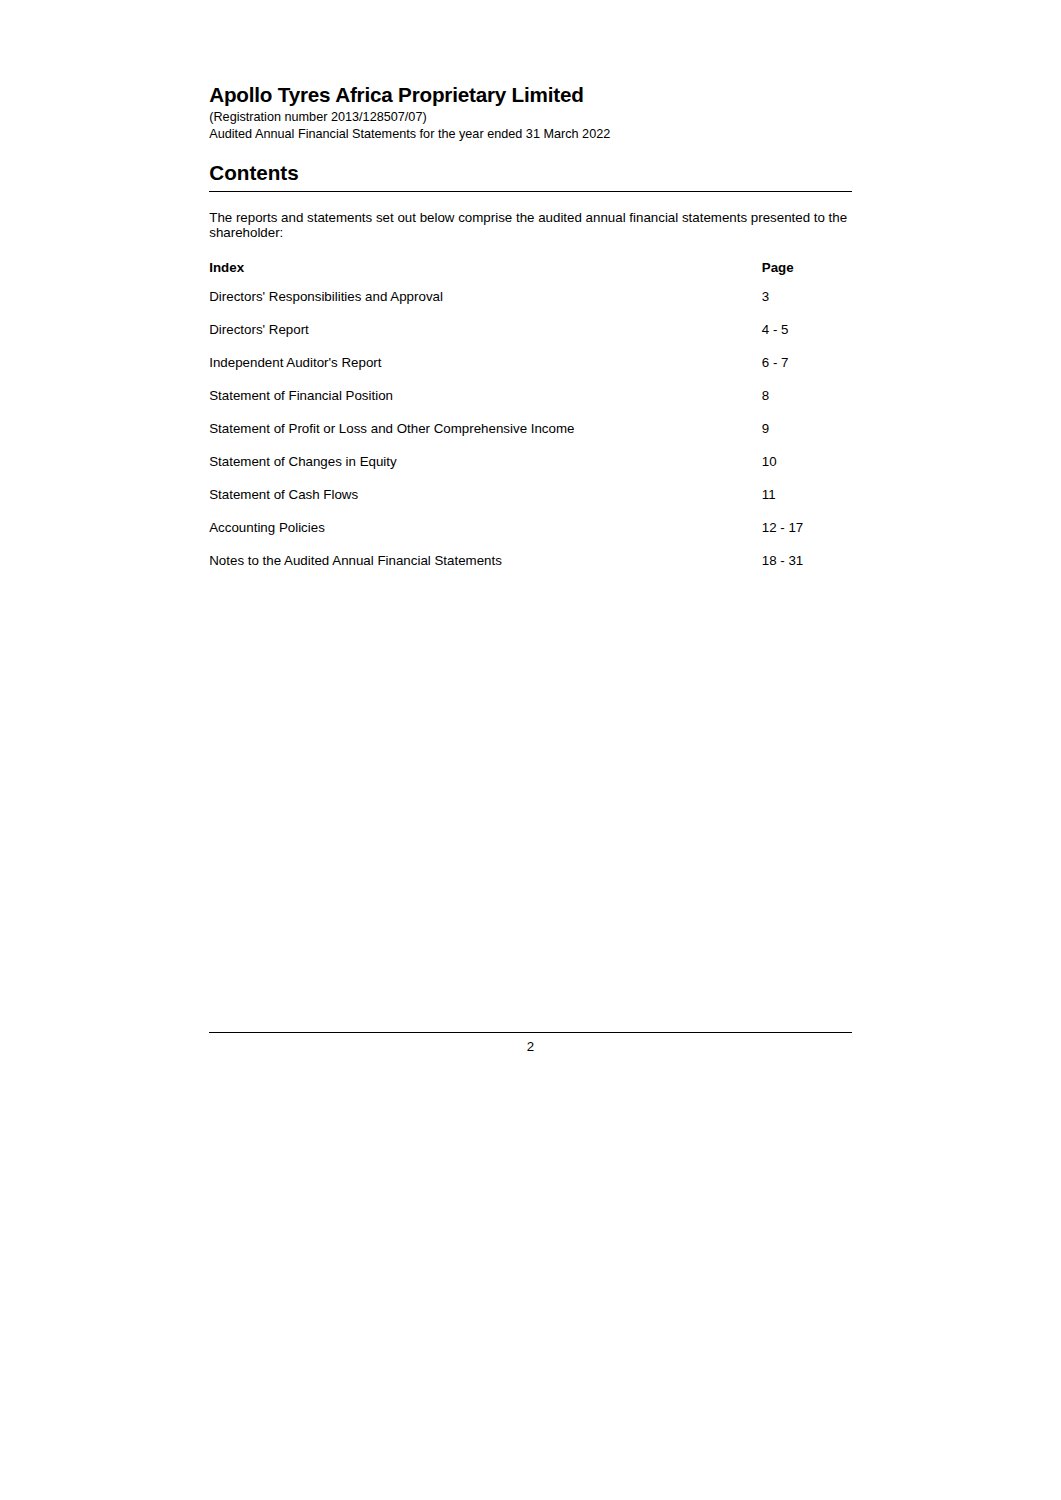Apollo Tyres Africa Proprietary Limited
(Registration number 2013/128507/07)
Audited Annual Financial Statements for the year ended 31 March 2022
Contents
The reports and statements set out below comprise the audited annual financial statements presented to the shareholder:
| Index | Page |
| --- | --- |
| Directors' Responsibilities and Approval | 3 |
| Directors' Report | 4 - 5 |
| Independent Auditor's Report | 6 - 7 |
| Statement of Financial Position | 8 |
| Statement of Profit or Loss and Other Comprehensive Income | 9 |
| Statement of Changes in Equity | 10 |
| Statement of Cash Flows | 11 |
| Accounting Policies | 12 - 17 |
| Notes to the Audited Annual Financial Statements | 18 - 31 |
2